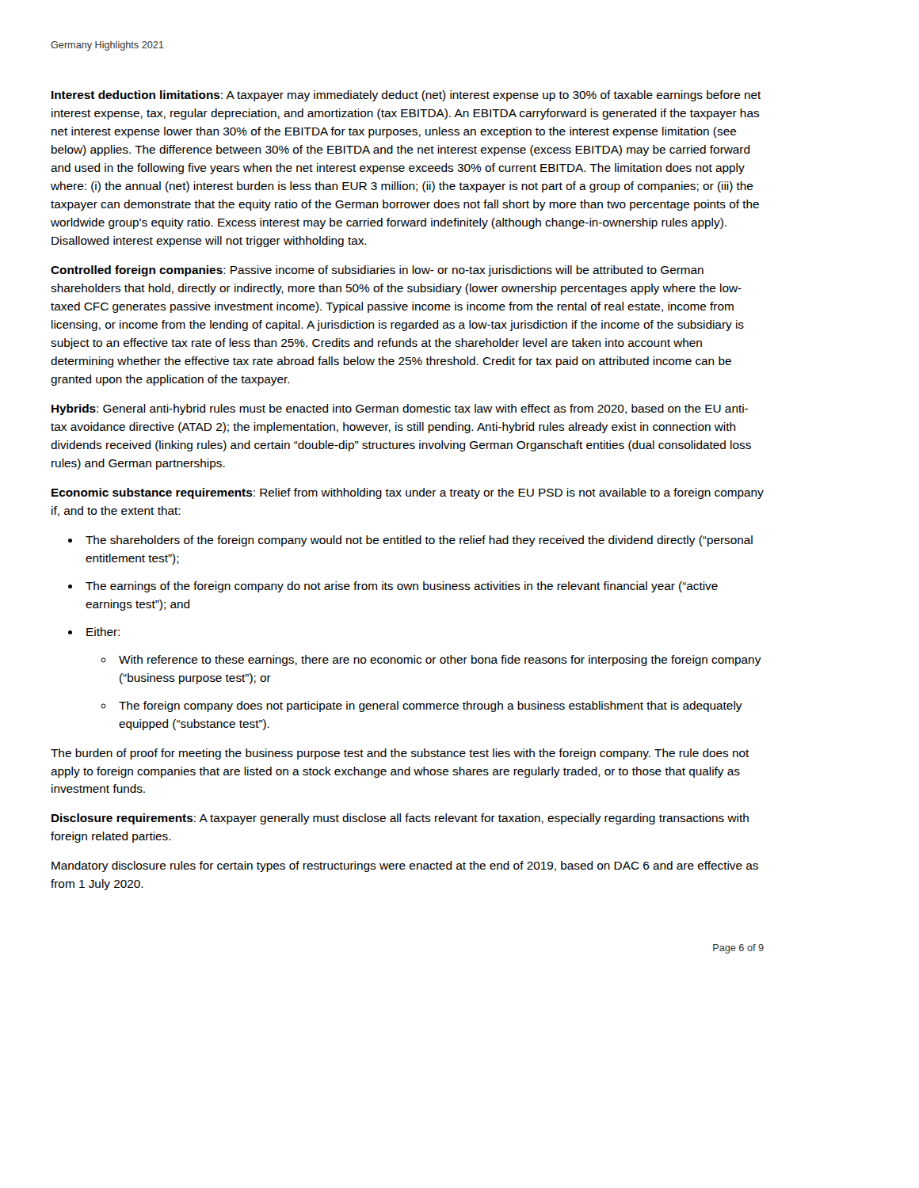Germany Highlights 2021
Interest deduction limitations: A taxpayer may immediately deduct (net) interest expense up to 30% of taxable earnings before net interest expense, tax, regular depreciation, and amortization (tax EBITDA). An EBITDA carryforward is generated if the taxpayer has net interest expense lower than 30% of the EBITDA for tax purposes, unless an exception to the interest expense limitation (see below) applies. The difference between 30% of the EBITDA and the net interest expense (excess EBITDA) may be carried forward and used in the following five years when the net interest expense exceeds 30% of current EBITDA. The limitation does not apply where: (i) the annual (net) interest burden is less than EUR 3 million; (ii) the taxpayer is not part of a group of companies; or (iii) the taxpayer can demonstrate that the equity ratio of the German borrower does not fall short by more than two percentage points of the worldwide group's equity ratio. Excess interest may be carried forward indefinitely (although change-in-ownership rules apply). Disallowed interest expense will not trigger withholding tax.
Controlled foreign companies: Passive income of subsidiaries in low- or no-tax jurisdictions will be attributed to German shareholders that hold, directly or indirectly, more than 50% of the subsidiary (lower ownership percentages apply where the low-taxed CFC generates passive investment income). Typical passive income is income from the rental of real estate, income from licensing, or income from the lending of capital. A jurisdiction is regarded as a low-tax jurisdiction if the income of the subsidiary is subject to an effective tax rate of less than 25%. Credits and refunds at the shareholder level are taken into account when determining whether the effective tax rate abroad falls below the 25% threshold. Credit for tax paid on attributed income can be granted upon the application of the taxpayer.
Hybrids: General anti-hybrid rules must be enacted into German domestic tax law with effect as from 2020, based on the EU anti-tax avoidance directive (ATAD 2); the implementation, however, is still pending. Anti-hybrid rules already exist in connection with dividends received (linking rules) and certain “double-dip” structures involving German Organschaft entities (dual consolidated loss rules) and German partnerships.
Economic substance requirements: Relief from withholding tax under a treaty or the EU PSD is not available to a foreign company if, and to the extent that:
The shareholders of the foreign company would not be entitled to the relief had they received the dividend directly (“personal entitlement test”);
The earnings of the foreign company do not arise from its own business activities in the relevant financial year (“active earnings test”); and
Either:
With reference to these earnings, there are no economic or other bona fide reasons for interposing the foreign company (“business purpose test”); or
The foreign company does not participate in general commerce through a business establishment that is adequately equipped (“substance test”).
The burden of proof for meeting the business purpose test and the substance test lies with the foreign company. The rule does not apply to foreign companies that are listed on a stock exchange and whose shares are regularly traded, or to those that qualify as investment funds.
Disclosure requirements: A taxpayer generally must disclose all facts relevant for taxation, especially regarding transactions with foreign related parties.
Mandatory disclosure rules for certain types of restructurings were enacted at the end of 2019, based on DAC 6 and are effective as from 1 July 2020.
Page 6 of 9